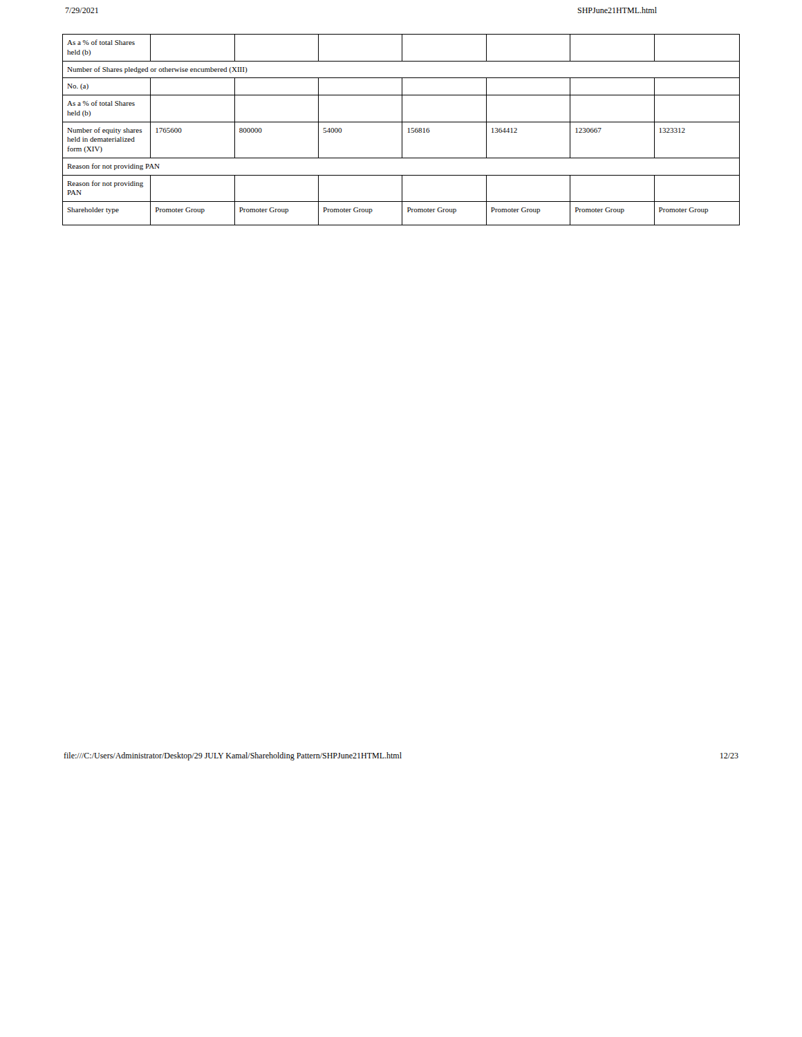7/29/2021
SHPJune21HTML.html
| As a % of total Shares held (b) | | | | | | | |
| Number of Shares pledged or otherwise encumbered (XIII) |
| No. (a) | | | | | | | |
| As a % of total Shares held (b) | | | | | | | |
| Number of equity shares held in dematerialized form (XIV) | 1765600 | 800000 | 54000 | 156816 | 1364412 | 1230667 | 1323312 |
| Reason for not providing PAN |
| Reason for not providing PAN | | | | | | | |
| Shareholder type | Promoter Group | Promoter Group | Promoter Group | Promoter Group | Promoter Group | Promoter Group | Promoter Group |
file:///C:/Users/Administrator/Desktop/29 JULY Kamal/Shareholding Pattern/SHPJune21HTML.html
12/23